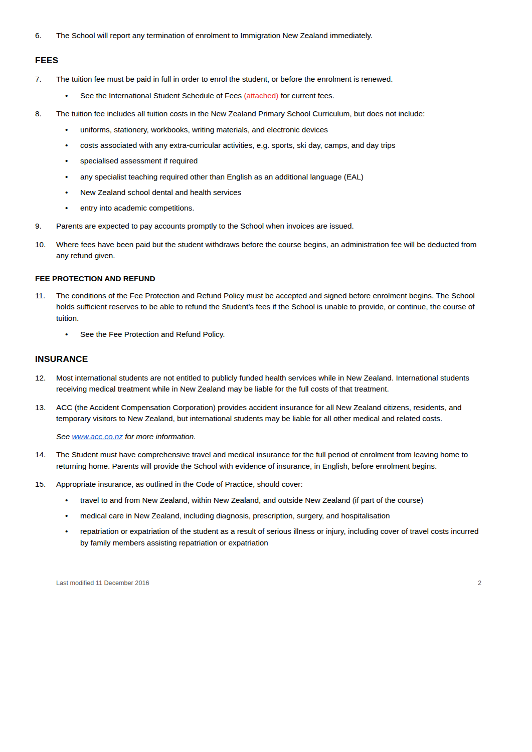6. The School will report any termination of enrolment to Immigration New Zealand immediately.
FEES
7. The tuition fee must be paid in full in order to enrol the student, or before the enrolment is renewed.
See the International Student Schedule of Fees (attached) for current fees.
8. The tuition fee includes all tuition costs in the New Zealand Primary School Curriculum, but does not include:
uniforms, stationery, workbooks, writing materials, and electronic devices
costs associated with any extra-curricular activities, e.g. sports, ski day, camps, and day trips
specialised assessment if required
any specialist teaching required other than English as an additional language (EAL)
New Zealand school dental and health services
entry into academic competitions.
9. Parents are expected to pay accounts promptly to the School when invoices are issued.
10. Where fees have been paid but the student withdraws before the course begins, an administration fee will be deducted from any refund given.
FEE PROTECTION AND REFUND
11. The conditions of the Fee Protection and Refund Policy must be accepted and signed before enrolment begins. The School holds sufficient reserves to be able to refund the Student’s fees if the School is unable to provide, or continue, the course of tuition.
See the Fee Protection and Refund Policy.
INSURANCE
12. Most international students are not entitled to publicly funded health services while in New Zealand. International students receiving medical treatment while in New Zealand may be liable for the full costs of that treatment.
13. ACC (the Accident Compensation Corporation) provides accident insurance for all New Zealand citizens, residents, and temporary visitors to New Zealand, but international students may be liable for all other medical and related costs.
See www.acc.co.nz for more information.
14. The Student must have comprehensive travel and medical insurance for the full period of enrolment from leaving home to returning home. Parents will provide the School with evidence of insurance, in English, before enrolment begins.
15. Appropriate insurance, as outlined in the Code of Practice, should cover:
travel to and from New Zealand, within New Zealand, and outside New Zealand (if part of the course)
medical care in New Zealand, including diagnosis, prescription, surgery, and hospitalisation
repatriation or expatriation of the student as a result of serious illness or injury, including cover of travel costs incurred by family members assisting repatriation or expatriation
Last modified 11 December 2016 2